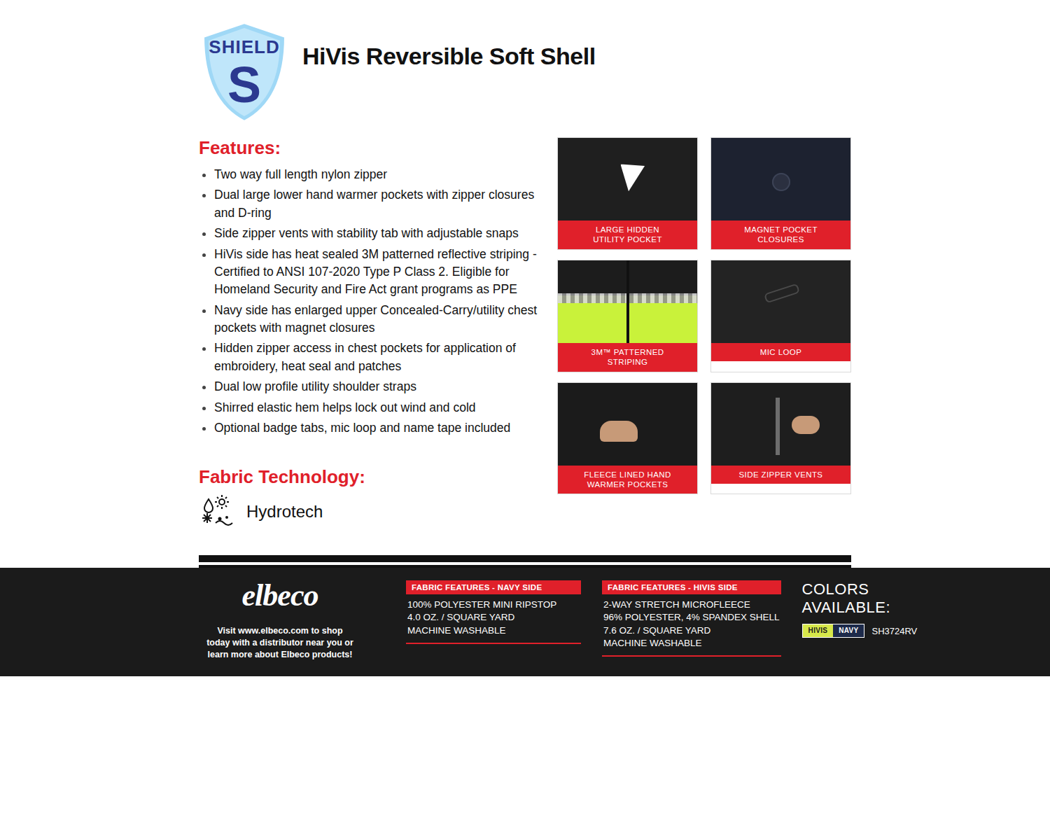SHIELD S
HiVis Reversible Soft Shell
Features:
Two way full length nylon zipper
Dual large lower hand warmer pockets with zipper closures and D-ring
Side zipper vents with stability tab with adjustable snaps
HiVis side has heat sealed 3M patterned reflective striping - Certified to ANSI 107-2020 Type P Class 2. Eligible for Homeland Security and Fire Act grant programs as PPE
Navy side has enlarged upper Concealed-Carry/utility chest pockets with magnet closures
Hidden zipper access in chest pockets for application of embroidery, heat seal and patches
Dual low profile utility shoulder straps
Shirred elastic hem helps lock out wind and cold
Optional badge tabs, mic loop and name tape included
Fabric Technology:
Hydrotech
Large Hidden
Utility Pocket
Magnet Pocket
Closures
3M™ Patterned
Striping
Mic Loop
Fleece Lined Hand
Warmer Pockets
Side Zipper Vents
elbeco
Visit www.elbeco.com to shop
today with a distributor near you or
learn more about Elbeco products!
Fabric Features - Navy Side
100% Polyester Mini Ripstop
4.0 oz. / Square Yard
Machine Washable
Fabric Features - HiVis Side
2-Way Stretch Microfleece
96% Polyester, 4% Spandex Shell
7.6 oz. / Square Yard
Machine Washable
COLORS AVAILABLE:
HIVIS NAVY
SH3724RV